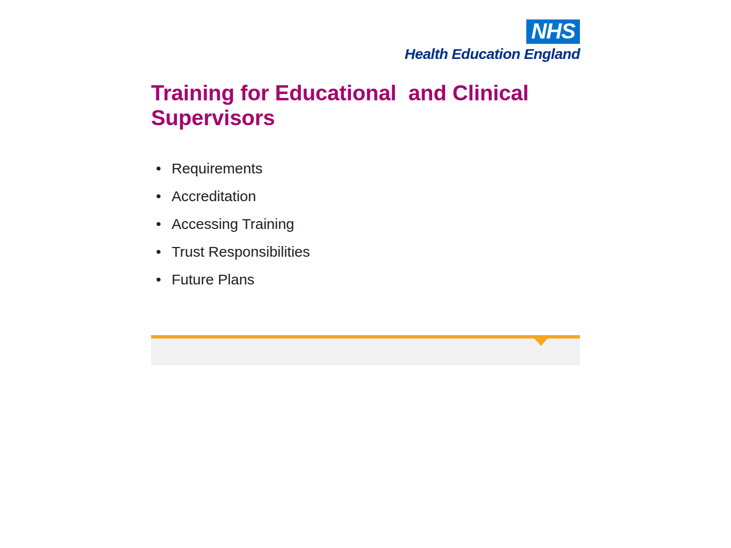NHS Health Education England
Training for Educational and Clinical Supervisors
Requirements
Accreditation
Accessing Training
Trust Responsibilities
Future Plans